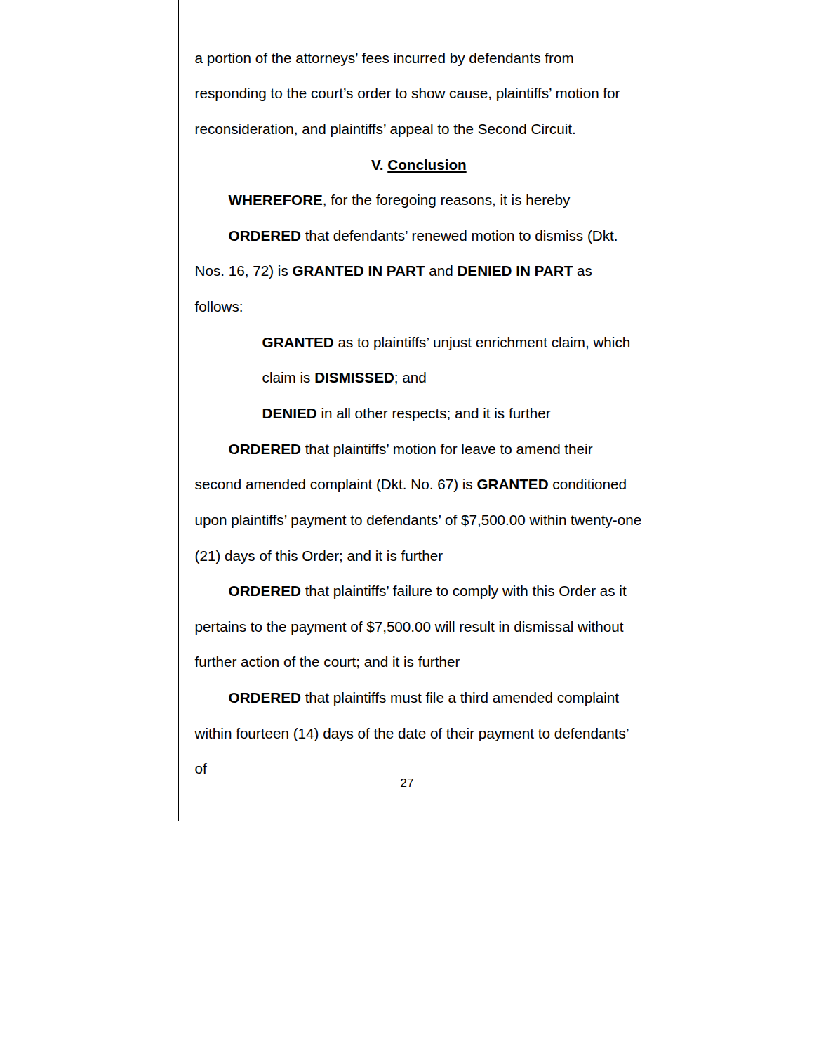a portion of the attorneys’ fees incurred by defendants from responding to the court’s order to show cause, plaintiffs’ motion for reconsideration, and plaintiffs’ appeal to the Second Circuit.
V. Conclusion
WHEREFORE, for the foregoing reasons, it is hereby
ORDERED that defendants’ renewed motion to dismiss (Dkt. Nos. 16, 72) is GRANTED IN PART and DENIED IN PART as follows:
GRANTED as to plaintiffs’ unjust enrichment claim, which claim is DISMISSED; and
DENIED in all other respects; and it is further
ORDERED that plaintiffs’ motion for leave to amend their second amended complaint (Dkt. No. 67) is GRANTED conditioned upon plaintiffs’ payment to defendants’ of $7,500.00 within twenty-one (21) days of this Order; and it is further
ORDERED that plaintiffs’ failure to comply with this Order as it pertains to the payment of $7,500.00 will result in dismissal without further action of the court; and it is further
ORDERED that plaintiffs must file a third amended complaint within fourteen (14) days of the date of their payment to defendants’ of
27